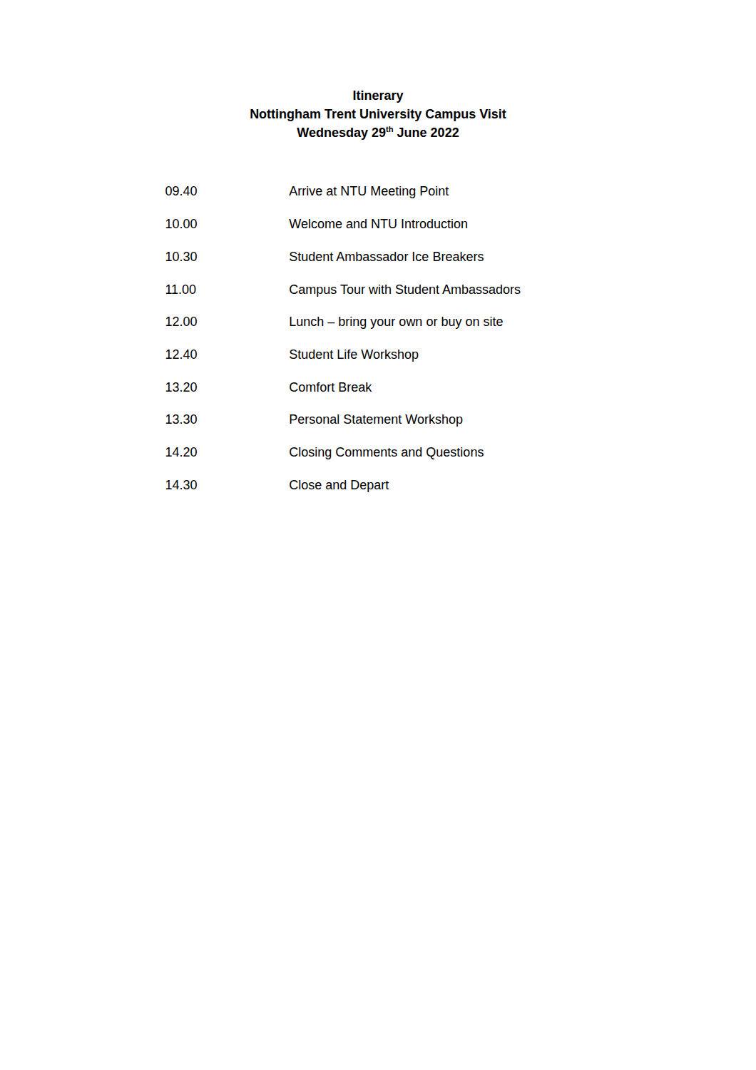Itinerary
Nottingham Trent University Campus Visit
Wednesday 29th June 2022
| 09.40 | Arrive at NTU Meeting Point |
| 10.00 | Welcome and NTU Introduction |
| 10.30 | Student Ambassador Ice Breakers |
| 11.00 | Campus Tour with Student Ambassadors |
| 12.00 | Lunch – bring your own or buy on site |
| 12.40 | Student Life Workshop |
| 13.20 | Comfort Break |
| 13.30 | Personal Statement Workshop |
| 14.20 | Closing Comments and Questions |
| 14.30 | Close and Depart |